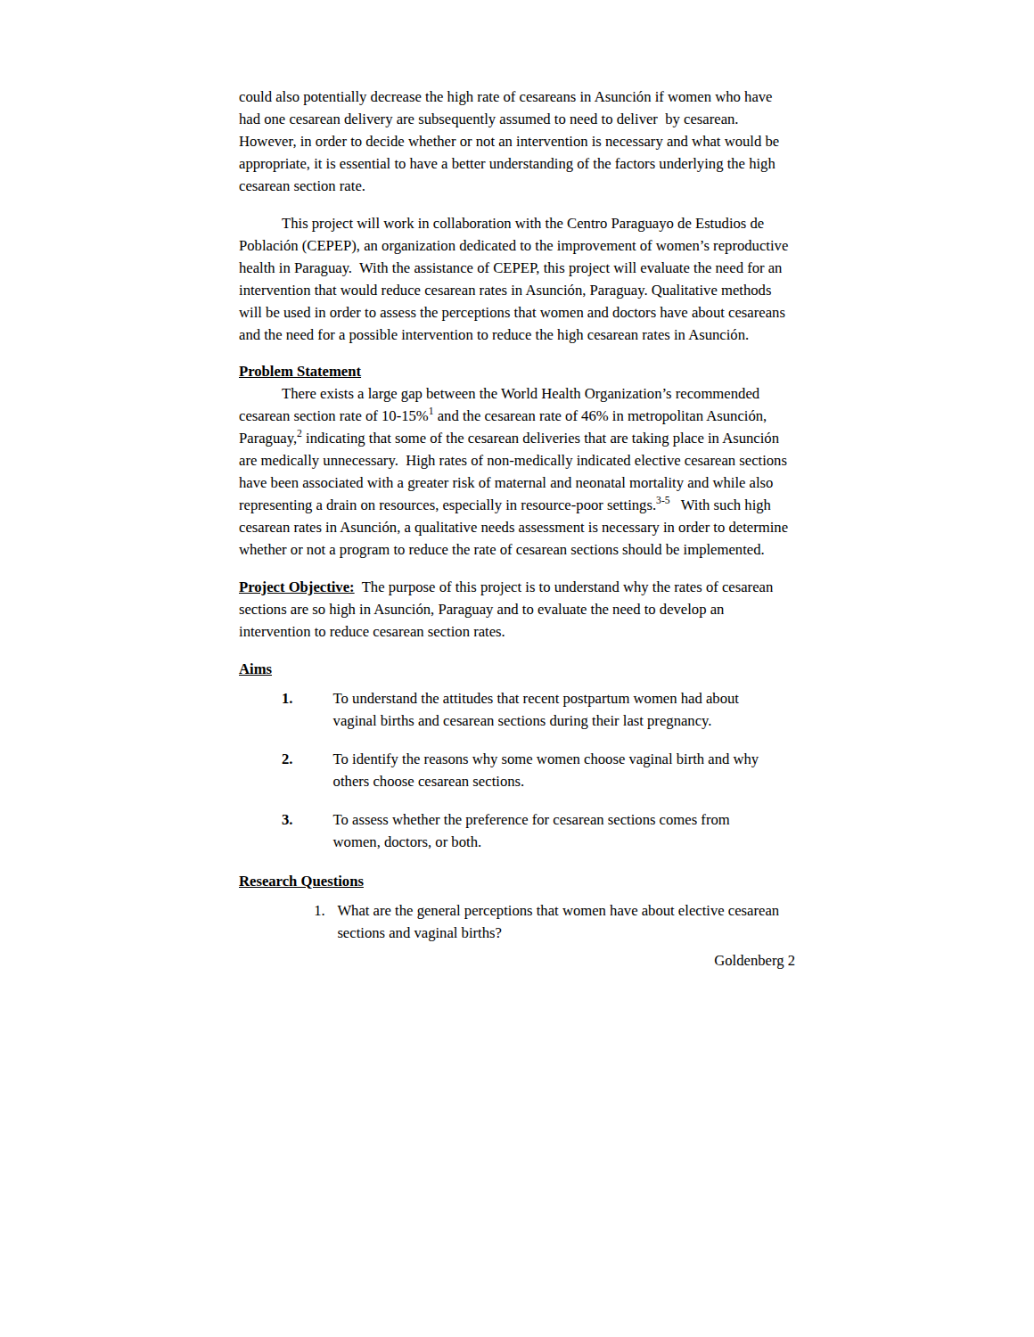could also potentially decrease the high rate of cesareans in Asunción if women who have had one cesarean delivery are subsequently assumed to need to deliver by cesarean. However, in order to decide whether or not an intervention is necessary and what would be appropriate, it is essential to have a better understanding of the factors underlying the high cesarean section rate.
This project will work in collaboration with the Centro Paraguayo de Estudios de Población (CEPEP), an organization dedicated to the improvement of women’s reproductive health in Paraguay. With the assistance of CEPEP, this project will evaluate the need for an intervention that would reduce cesarean rates in Asunción, Paraguay. Qualitative methods will be used in order to assess the perceptions that women and doctors have about cesareans and the need for a possible intervention to reduce the high cesarean rates in Asunción.
Problem Statement
There exists a large gap between the World Health Organization’s recommended cesarean section rate of 10-15%1 and the cesarean rate of 46% in metropolitan Asunción, Paraguay,2 indicating that some of the cesarean deliveries that are taking place in Asunción are medically unnecessary. High rates of non-medically indicated elective cesarean sections have been associated with a greater risk of maternal and neonatal mortality and while also representing a drain on resources, especially in resource-poor settings.3-5 With such high cesarean rates in Asunción, a qualitative needs assessment is necessary in order to determine whether or not a program to reduce the rate of cesarean sections should be implemented.
Project Objective: The purpose of this project is to understand why the rates of cesarean sections are so high in Asunción, Paraguay and to evaluate the need to develop an intervention to reduce cesarean section rates.
Aims
1. To understand the attitudes that recent postpartum women had about vaginal births and cesarean sections during their last pregnancy.
2. To identify the reasons why some women choose vaginal birth and why others choose cesarean sections.
3. To assess whether the preference for cesarean sections comes from women, doctors, or both.
Research Questions
What are the general perceptions that women have about elective cesarean sections and vaginal births?
Goldenberg 2